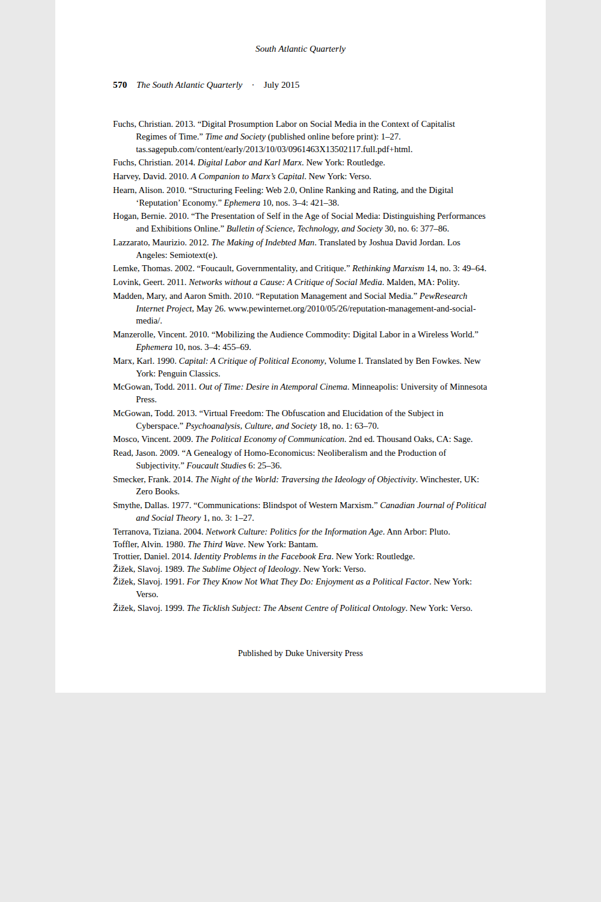South Atlantic Quarterly
570 The South Atlantic Quarterly · July 2015
Fuchs, Christian. 2013. “Digital Prosumption Labor on Social Media in the Context of Capitalist Regimes of Time.” Time and Society (published online before print): 1–27. tas.sagepub.com/content/early/2013/10/03/0961463X13502117.full.pdf+html.
Fuchs, Christian. 2014. Digital Labor and Karl Marx. New York: Routledge.
Harvey, David. 2010. A Companion to Marx’s Capital. New York: Verso.
Hearn, Alison. 2010. “Structuring Feeling: Web 2.0, Online Ranking and Rating, and the Digital ‘Reputation’ Economy.” Ephemera 10, nos. 3–4: 421–38.
Hogan, Bernie. 2010. “The Presentation of Self in the Age of Social Media: Distinguishing Performances and Exhibitions Online.” Bulletin of Science, Technology, and Society 30, no. 6: 377–86.
Lazzarato, Maurizio. 2012. The Making of Indebted Man. Translated by Joshua David Jordan. Los Angeles: Semiotext(e).
Lemke, Thomas. 2002. “Foucault, Governmentality, and Critique.” Rethinking Marxism 14, no. 3: 49–64.
Lovink, Geert. 2011. Networks without a Cause: A Critique of Social Media. Malden, MA: Polity.
Madden, Mary, and Aaron Smith. 2010. “Reputation Management and Social Media.” PewResearch Internet Project, May 26. www.pewinternet.org/2010/05/26/reputation-management-and-social-media/.
Manzerolle, Vincent. 2010. “Mobilizing the Audience Commodity: Digital Labor in a Wireless World.” Ephemera 10, nos. 3–4: 455–69.
Marx, Karl. 1990. Capital: A Critique of Political Economy, Volume I. Translated by Ben Fowkes. New York: Penguin Classics.
McGowan, Todd. 2011. Out of Time: Desire in Atemporal Cinema. Minneapolis: University of Minnesota Press.
McGowan, Todd. 2013. “Virtual Freedom: The Obfuscation and Elucidation of the Subject in Cyberspace.” Psychoanalysis, Culture, and Society 18, no. 1: 63–70.
Mosco, Vincent. 2009. The Political Economy of Communication. 2nd ed. Thousand Oaks, CA: Sage.
Read, Jason. 2009. “A Genealogy of Homo-Economicus: Neoliberalism and the Production of Subjectivity.” Foucault Studies 6: 25–36.
Smecker, Frank. 2014. The Night of the World: Traversing the Ideology of Objectivity. Winchester, UK: Zero Books.
Smythe, Dallas. 1977. “Communications: Blindspot of Western Marxism.” Canadian Journal of Political and Social Theory 1, no. 3: 1–27.
Terranova, Tiziana. 2004. Network Culture: Politics for the Information Age. Ann Arbor: Pluto.
Toffler, Alvin. 1980. The Third Wave. New York: Bantam.
Trottier, Daniel. 2014. Identity Problems in the Facebook Era. New York: Routledge.
Žižek, Slavoj. 1989. The Sublime Object of Ideology. New York: Verso.
Žižek, Slavoj. 1991. For They Know Not What They Do: Enjoyment as a Political Factor. New York: Verso.
Žižek, Slavoj. 1999. The Ticklish Subject: The Absent Centre of Political Ontology. New York: Verso.
Published by Duke University Press